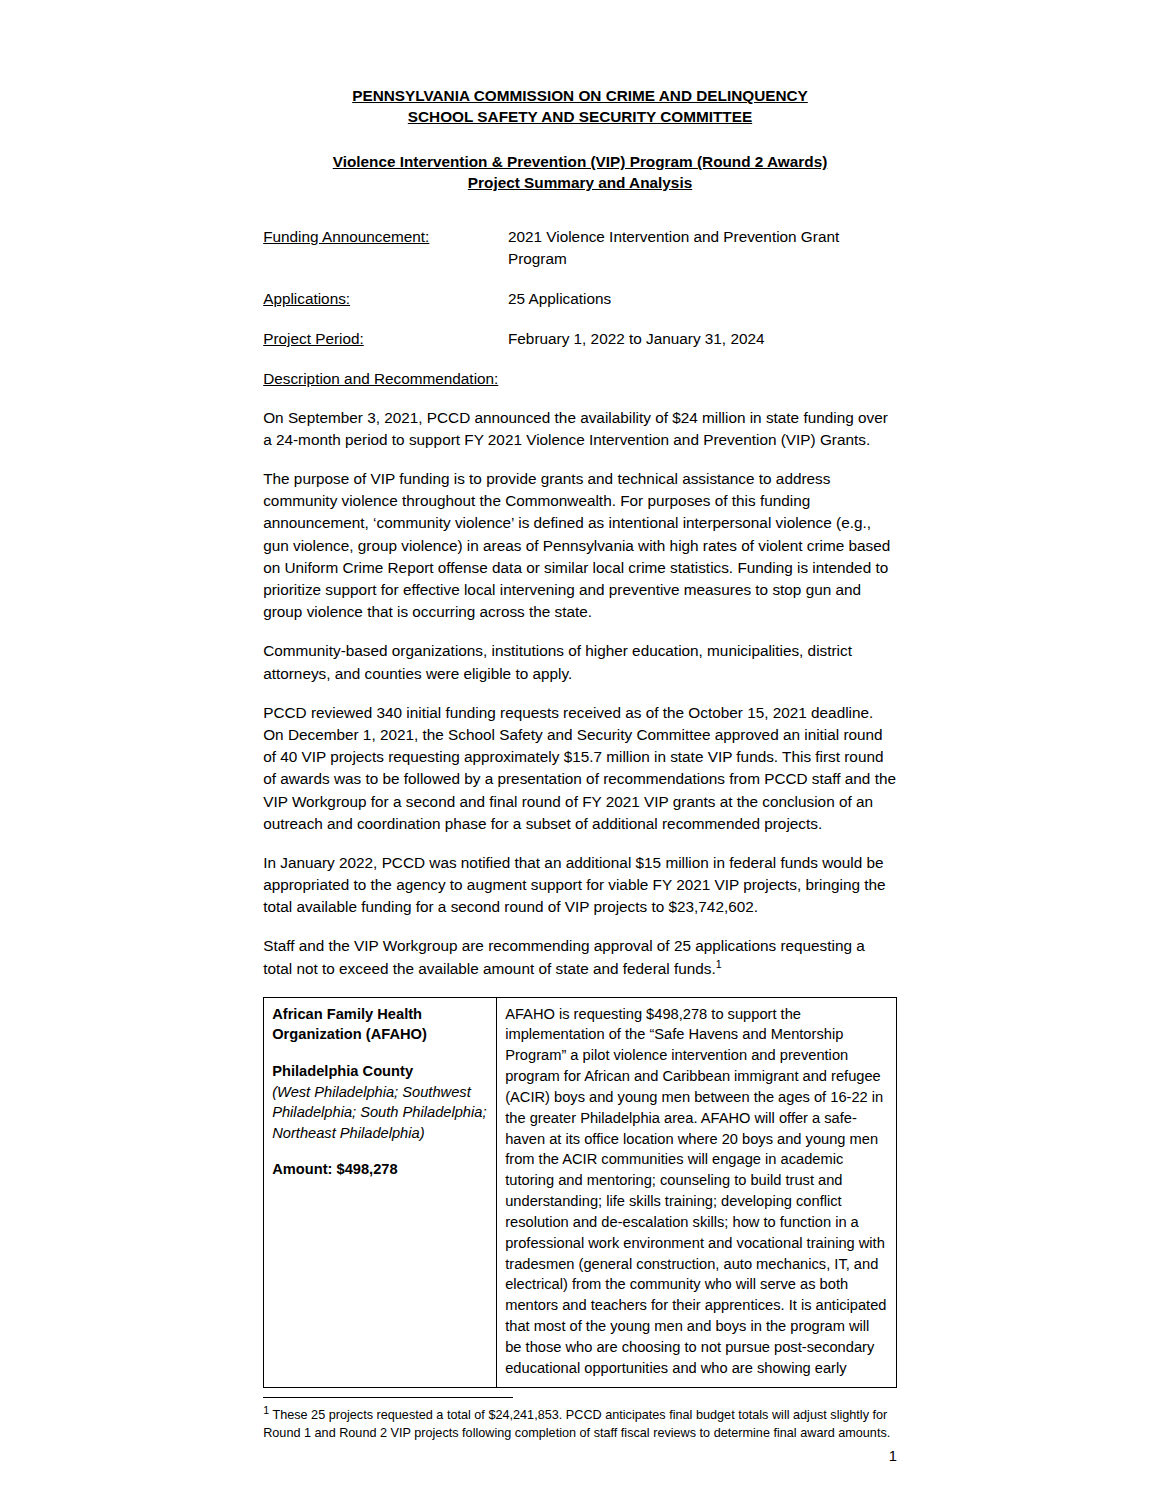PENNSYLVANIA COMMISSION ON CRIME AND DELINQUENCY
SCHOOL SAFETY AND SECURITY COMMITTEE
Violence Intervention & Prevention (VIP) Program (Round 2 Awards)
Project Summary and Analysis
Funding Announcement:
2021 Violence Intervention and Prevention Grant Program
Applications:
25 Applications
Project Period:
February 1, 2022 to January 31, 2024
Description and Recommendation:
On September 3, 2021, PCCD announced the availability of $24 million in state funding over a 24-month period to support FY 2021 Violence Intervention and Prevention (VIP) Grants.
The purpose of VIP funding is to provide grants and technical assistance to address community violence throughout the Commonwealth. For purposes of this funding announcement, ‘community violence’ is defined as intentional interpersonal violence (e.g., gun violence, group violence) in areas of Pennsylvania with high rates of violent crime based on Uniform Crime Report offense data or similar local crime statistics. Funding is intended to prioritize support for effective local intervening and preventive measures to stop gun and group violence that is occurring across the state.
Community-based organizations, institutions of higher education, municipalities, district attorneys, and counties were eligible to apply.
PCCD reviewed 340 initial funding requests received as of the October 15, 2021 deadline. On December 1, 2021, the School Safety and Security Committee approved an initial round of 40 VIP projects requesting approximately $15.7 million in state VIP funds. This first round of awards was to be followed by a presentation of recommendations from PCCD staff and the VIP Workgroup for a second and final round of FY 2021 VIP grants at the conclusion of an outreach and coordination phase for a subset of additional recommended projects.
In January 2022, PCCD was notified that an additional $15 million in federal funds would be appropriated to the agency to augment support for viable FY 2021 VIP projects, bringing the total available funding for a second round of VIP projects to $23,742,602.
Staff and the VIP Workgroup are recommending approval of 25 applications requesting a total not to exceed the available amount of state and federal funds.1
| African Family Health Organization (AFAHO) Philadelphia County (West Philadelphia; Southwest Philadelphia; South Philadelphia; Northeast Philadelphia) Amount: $498,278 | AFAHO is requesting $498,278 to support the implementation of the “Safe Havens and Mentorship Program” a pilot violence intervention and prevention program for African and Caribbean immigrant and refugee (ACIR) boys and young men between the ages of 16-22 in the greater Philadelphia area. AFAHO will offer a safe-haven at its office location where 20 boys and young men from the ACIR communities will engage in academic tutoring and mentoring; counseling to build trust and understanding; life skills training; developing conflict resolution and de-escalation skills; how to function in a professional work environment and vocational training with tradesmen (general construction, auto mechanics, IT, and electrical) from the community who will serve as both mentors and teachers for their apprentices. It is anticipated that most of the young men and boys in the program will be those who are choosing to not pursue post-secondary educational opportunities and who are showing early |
1 These 25 projects requested a total of $24,241,853. PCCD anticipates final budget totals will adjust slightly for Round 1 and Round 2 VIP projects following completion of staff fiscal reviews to determine final award amounts.
1